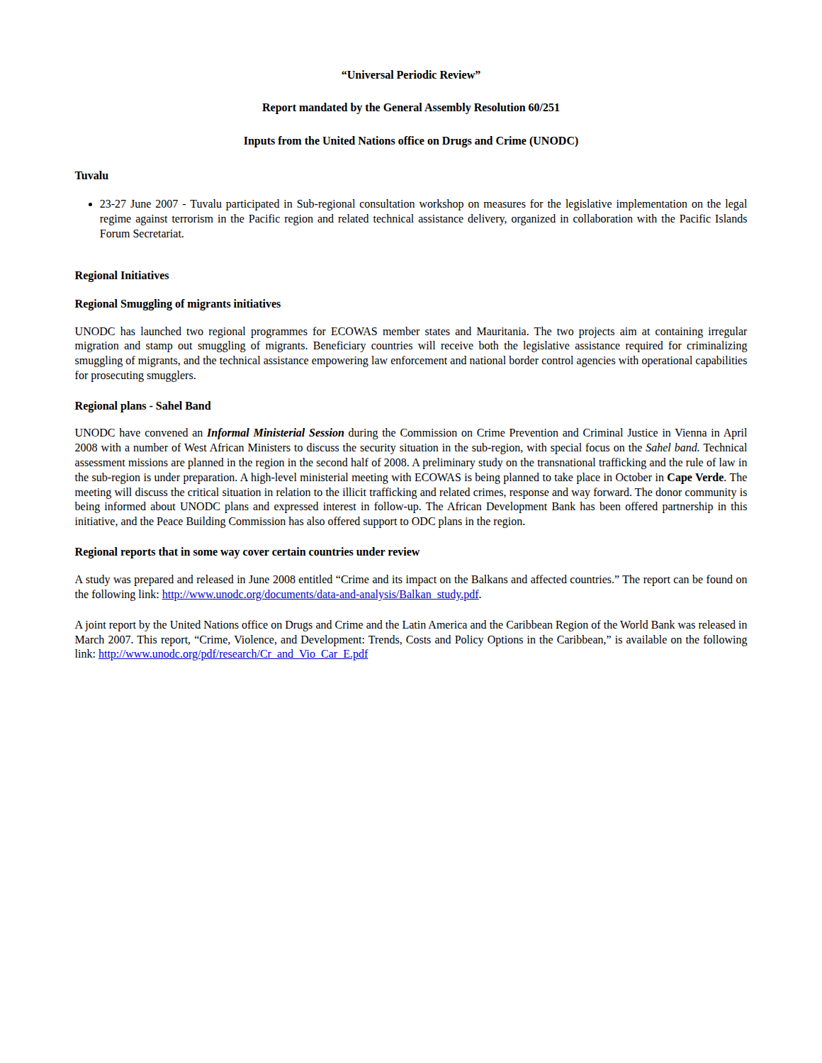“Universal Periodic Review”
Report mandated by the General Assembly Resolution 60/251
Inputs from the United Nations office on Drugs and Crime (UNODC)
Tuvalu
23-27 June 2007 - Tuvalu participated in Sub-regional consultation workshop on measures for the legislative implementation on the legal regime against terrorism in the Pacific region and related technical assistance delivery, organized in collaboration with the Pacific Islands Forum Secretariat.
Regional Initiatives
Regional Smuggling of migrants initiatives
UNODC has launched two regional programmes for ECOWAS member states and Mauritania. The two projects aim at containing irregular migration and stamp out smuggling of migrants. Beneficiary countries will receive both the legislative assistance required for criminalizing smuggling of migrants, and the technical assistance empowering law enforcement and national border control agencies with operational capabilities for prosecuting smugglers.
Regional plans - Sahel Band
UNODC have convened an Informal Ministerial Session during the Commission on Crime Prevention and Criminal Justice in Vienna in April 2008 with a number of West African Ministers to discuss the security situation in the sub-region, with special focus on the Sahel band. Technical assessment missions are planned in the region in the second half of 2008. A preliminary study on the transnational trafficking and the rule of law in the sub-region is under preparation. A high-level ministerial meeting with ECOWAS is being planned to take place in October in Cape Verde. The meeting will discuss the critical situation in relation to the illicit trafficking and related crimes, response and way forward. The donor community is being informed about UNODC plans and expressed interest in follow-up. The African Development Bank has been offered partnership in this initiative, and the Peace Building Commission has also offered support to ODC plans in the region.
Regional reports that in some way cover certain countries under review
A study was prepared and released in June 2008 entitled “Crime and its impact on the Balkans and affected countries.” The report can be found on the following link: http://www.unodc.org/documents/data-and-analysis/Balkan_study.pdf.
A joint report by the United Nations office on Drugs and Crime and the Latin America and the Caribbean Region of the World Bank was released in March 2007. This report, “Crime, Violence, and Development: Trends, Costs and Policy Options in the Caribbean,” is available on the following link: http://www.unodc.org/pdf/research/Cr_and_Vio_Car_E.pdf